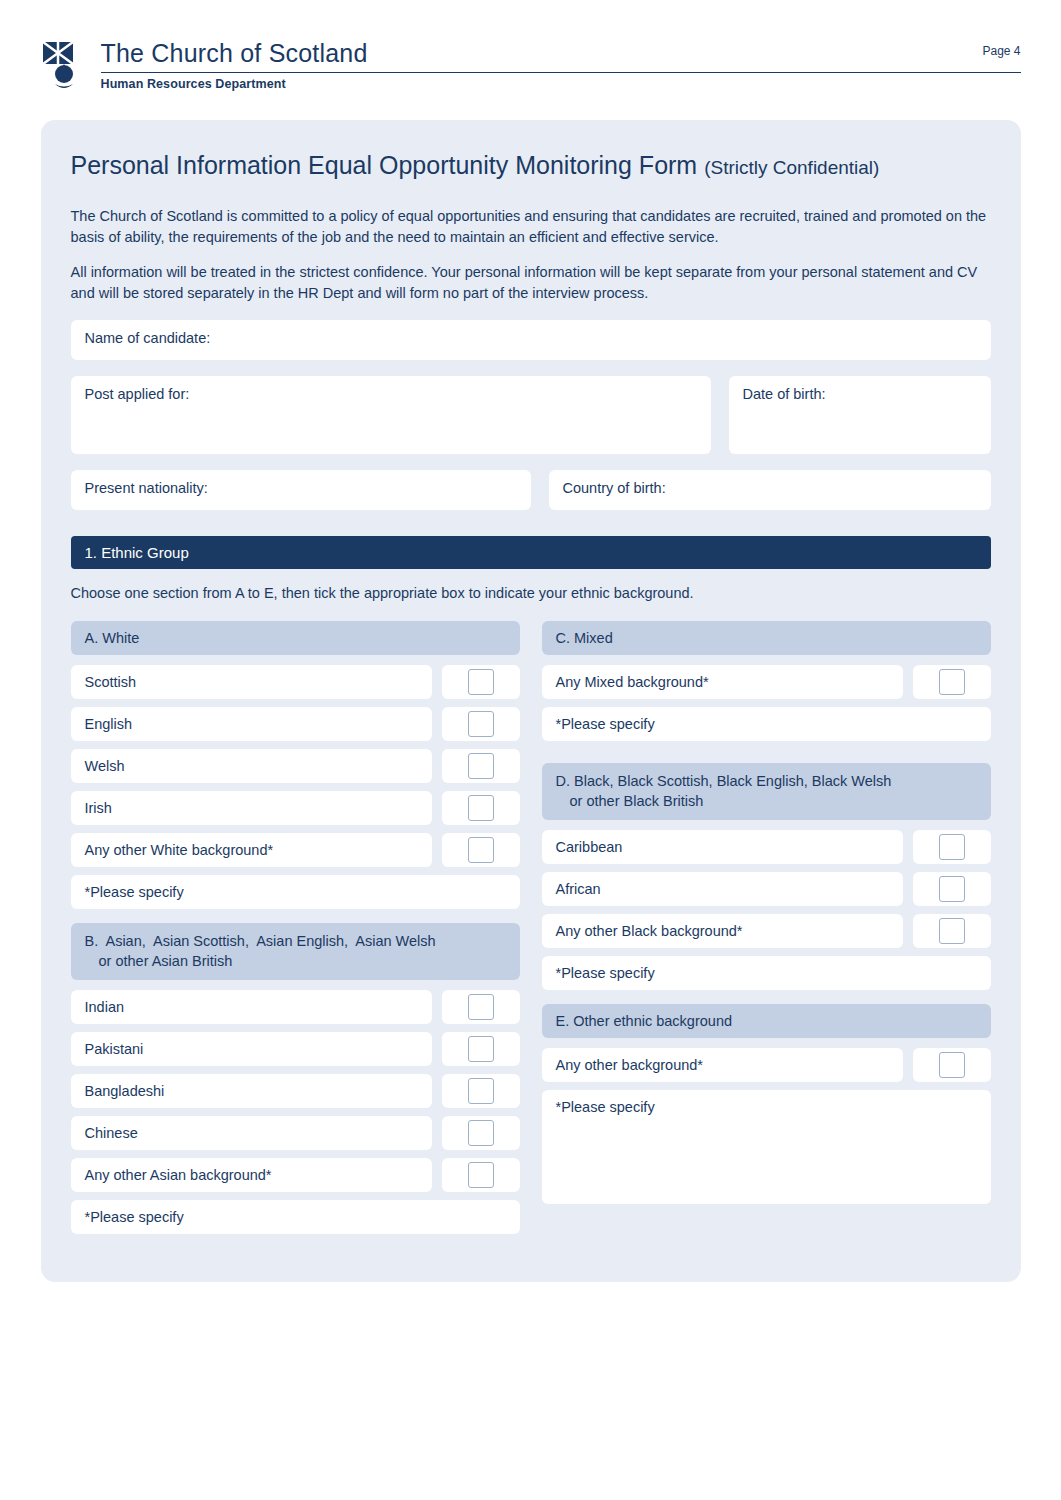The Church of Scotland
Human Resources Department
Page 4
Personal Information Equal Opportunity Monitoring Form (Strictly Confidential)
The Church of Scotland is committed to a policy of equal opportunities and ensuring that candidates are recruited, trained and promoted on the basis of ability, the requirements of the job and the need to maintain an efficient and effective service.
All information will be treated in the strictest confidence. Your personal information will be kept separate from your personal statement and CV and will be stored separately in the HR Dept and will form no part of the interview process.
Name of candidate:
Post applied for:
Date of birth:
Present nationality:
Country of birth:
1. Ethnic Group
Choose one section from A to E, then tick the appropriate box to indicate your ethnic background.
A. White
Scottish
English
Welsh
Irish
Any other White background*
*Please specify
B. Asian, Asian Scottish, Asian English, Asian Welshor other Asian British
Indian
Pakistani
Bangladeshi
Chinese
Any other Asian background*
*Please specify
C. Mixed
Any Mixed background*
*Please specify
D. Black, Black Scottish, Black English, Black Welshor other Black British
Caribbean
African
Any other Black background*
*Please specify
E. Other ethnic background
Any other background*
*Please specify